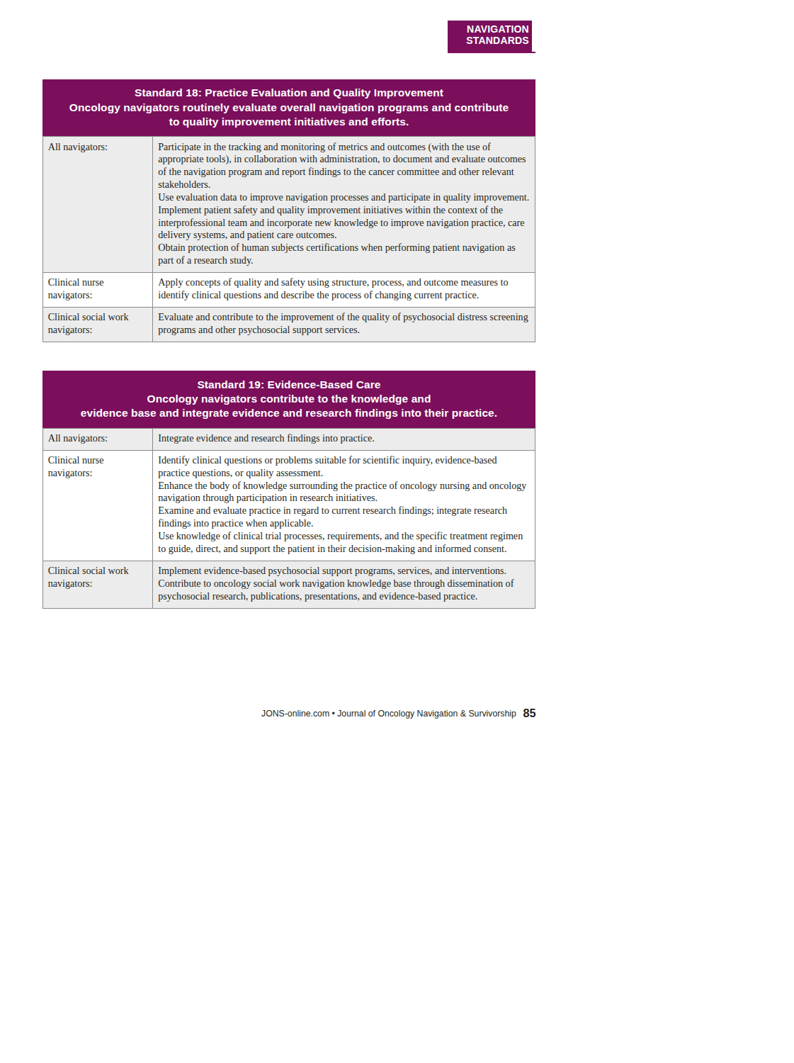NAVIGATION
STANDARDS
Standard 18: Practice Evaluation and Quality Improvement Oncology navigators routinely evaluate overall navigation programs and contribute to quality improvement initiatives and efforts.
| All navigators: | Participate in the tracking and monitoring of metrics and outcomes (with the use of appropriate tools), in collaboration with administration, to document and evaluate outcomes of the navigation program and report findings to the cancer committee and other relevant stakeholders. Use evaluation data to improve navigation processes and participate in quality improvement. Implement patient safety and quality improvement initiatives within the context of the interprofessional team and incorporate new knowledge to improve navigation practice, care delivery systems, and patient care outcomes. Obtain protection of human subjects certifications when performing patient navigation as part of a research study. |
| Clinical nurse navigators: | Apply concepts of quality and safety using structure, process, and outcome measures to identify clinical questions and describe the process of changing current practice. |
| Clinical social work navigators: | Evaluate and contribute to the improvement of the quality of psychosocial distress screening programs and other psychosocial support services. |
Standard 19: Evidence-Based Care Oncology navigators contribute to the knowledge and evidence base and integrate evidence and research findings into their practice.
| All navigators: | Integrate evidence and research findings into practice. |
| Clinical nurse navigators: | Identify clinical questions or problems suitable for scientific inquiry, evidence-based practice questions, or quality assessment. Enhance the body of knowledge surrounding the practice of oncology nursing and oncology navigation through participation in research initiatives. Examine and evaluate practice in regard to current research findings; integrate research findings into practice when applicable. Use knowledge of clinical trial processes, requirements, and the specific treatment regimen to guide, direct, and support the patient in their decision-making and informed consent. |
| Clinical social work navigators: | Implement evidence-based psychosocial support programs, services, and interventions. Contribute to oncology social work navigation knowledge base through dissemination of psychosocial research, publications, presentations, and evidence-based practice. |
JONS-online.com • Journal of Oncology Navigation & Survivorship85